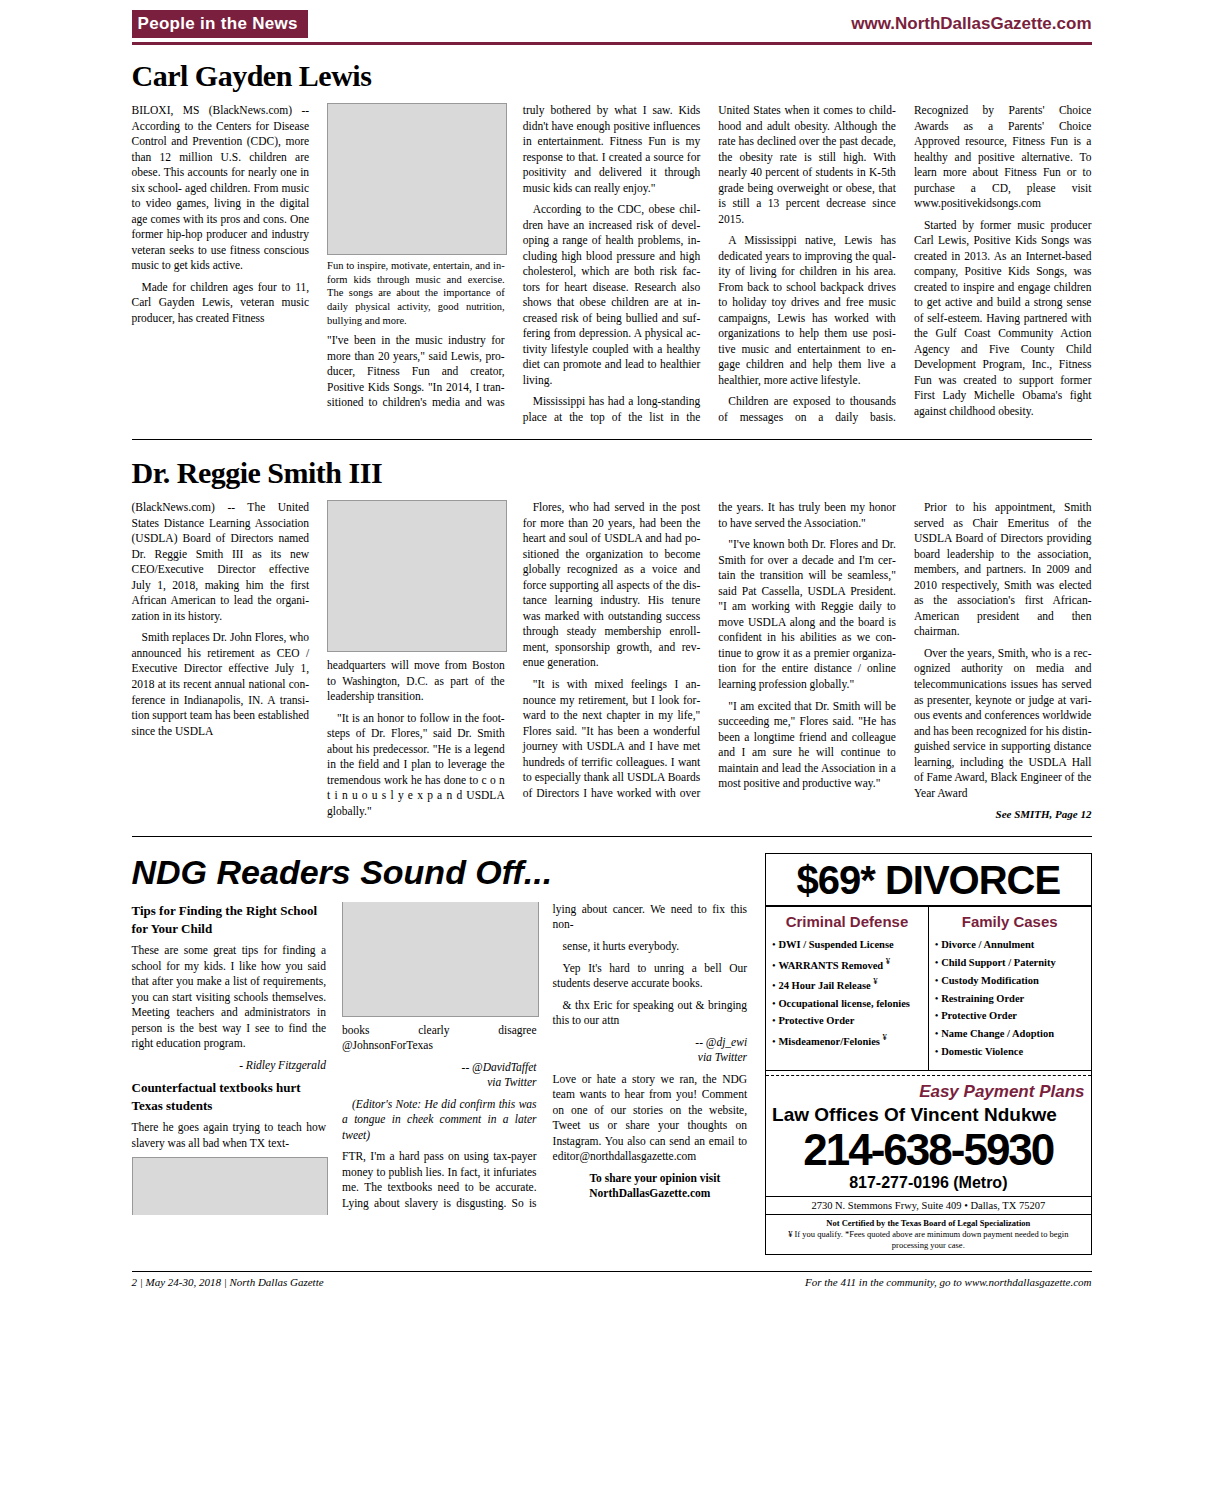People in the News
www.NorthDallasGazette.com
Carl Gayden Lewis
BILOXI, MS (BlackNews.com) -- According to the Centers for Disease Control and Prevention (CDC), more than 12 million U.S. children are obese. This accounts for nearly one in six school- aged children. From music to video games, living in the digital age comes with its pros and cons. One former hip-hop producer and industry veteran seeks to use fitness conscious music to get kids active.
Made for children ages four to 11, Carl Gayden Lewis, veteran music producer, has created Fitness
Fun to inspire, motivate, entertain, and inform kids through music and exercise. The songs are about the importance of daily physical activity, good nutrition, bullying and more.
"I've been in the music industry for more than 20 years," said Lewis, producer, Fitness Fun and creator, Positive Kids Songs. "In 2014, I transitioned to children's media and was truly bothered by what I saw. Kids didn't have enough positive influences in entertainment. Fitness Fun is my response to that. I created a source for positivity and delivered it through music kids can really enjoy."
According to the CDC, obese children have an increased risk of developing a range of health problems, including high blood pressure and high cholesterol, which are both risk factors for heart disease. Research also shows that obese children are at increased risk of being bullied and suffering from depression. A physical activity lifestyle coupled with a healthy diet can promote and lead to healthier living.
Mississippi has had a long-standing place at the top of the list in the United States when it comes to childhood and adult obesity. Although the rate has declined over the past decade, the obesity rate is still high. With nearly 40 percent of students in K-5th grade being overweight or obese, that is still a 13 percent decrease since 2015.
A Mississippi native, Lewis has dedicated years to improving the quality of living for children in his area. From back to school backpack drives to holiday toy drives and free music campaigns, Lewis has worked with organizations to help them use positive music and entertainment to engage children and help them live a healthier, more active lifestyle.
Children are exposed to thousands of messages on a daily basis. Recognized by Parents' Choice Awards as a Parents' Choice Approved resource, Fitness Fun is a healthy and positive alternative. To learn more about Fitness Fun or to purchase a CD, please visit www.positivekidsongs.com
Started by former music producer Carl Lewis, Positive Kids Songs was created in 2013. As an Internet-based company, Positive Kids Songs, was created to inspire and engage children to get active and build a strong sense of self-esteem. Having partnered with the Gulf Coast Community Action Agency and Five County Child Development Program, Inc., Fitness Fun was created to support former First Lady Michelle Obama's fight against childhood obesity.
Dr. Reggie Smith III
(BlackNews.com) -- The United States Distance Learning Association (USDLA) Board of Directors named Dr. Reggie Smith III as its new CEO/Executive Director effective July 1, 2018, making him the first African American to lead the organization in its history.
Smith replaces Dr. John Flores, who announced his retirement as CEO / Executive Director effective July 1, 2018 at its recent annual national conference in Indianapolis, IN. A transition support team has been established since the USDLA
headquarters will move from Boston to Washington, D.C. as part of the leadership transition.
"It is an honor to follow in the footsteps of Dr. Flores," said Dr. Smith about his predecessor. "He is a legend in the field and I plan to leverage the tremendous work he has done to c o n t i n u o u s l y e x p a n d USDLA globally."
Flores, who had served in the post for more than 20 years, had been the heart and soul of USDLA and had positioned the organization to become globally recognized as a voice and force supporting all aspects of the distance learning industry. His tenure was marked with outstanding success through steady membership enrollment, sponsorship growth, and revenue generation.
"It is with mixed feelings I announce my retirement, but I look forward to the next chapter in my life," Flores said. "It has been a wonderful journey with USDLA and I have met hundreds of terrific colleagues. I want to especially thank all USDLA Boards of Directors I have worked with over the years. It has truly been my honor to have served the Association."
"I've known both Dr. Flores and Dr. Smith for over a decade and I'm certain the transition will be seamless," said Pat Cassella, USDLA President. "I am working with Reggie daily to move USDLA along and the board is confident in his abilities as we continue to grow it as a premier organization for the entire distance / online learning profession globally."
"I am excited that Dr. Smith will be succeeding me," Flores said. "He has been a longtime friend and colleague and I am sure he will continue to maintain and lead the Association in a most positive and productive way."
Prior to his appointment, Smith served as Chair Emeritus of the USDLA Board of Directors providing board leadership to the association, members, and partners. In 2009 and 2010 respectively, Smith was elected as the association's first African-American president and then chairman.
Over the years, Smith, who is a recognized authority on media and telecommunications issues has served as presenter, keynote or judge at various events and conferences worldwide and has been recognized for his distinguished service in supporting distance learning, including the USDLA Hall of Fame Award, Black Engineer of the Year Award
See SMITH, Page 12
NDG Readers Sound Off...
Tips for Finding the Right School for Your Child
These are some great tips for finding a school for my kids. I like how you said that after you make a list of requirements, you can start visiting schools themselves. Meeting teachers and administrators in person is the best way I see to find the right education program.
- Ridley Fitzgerald
Counterfactual textbooks hurt Texas students
There he goes again trying to teach how slavery was all bad when TX text-
books clearly disagree @JohnsonForTexas
-- @DavidTaffet
via Twitter
(Editor's Note: He did confirm this was a tongue in cheek comment in a later tweet)
FTR, I'm a hard pass on using tax-payer money to publish lies. In fact, it infuriates me. The textbooks need to be accurate. Lying about slavery is disgusting. So is lying about cancer. We need to fix this non-
sense, it hurts everybody.
Yep It's hard to unring a bell Our students deserve accurate books.
& thx Eric for speaking out & bringing this to our attn
-- @dj_ewi
via Twitter
Love or hate a story we ran, the NDG team wants to hear from you! Comment on one of our stories on the website, Tweet us or share your thoughts on Instagram. You also can send an email to editor@northdallasgazette.com
To share your opinion visit
NorthDallasGazette.com
$69* DIVORCE
Criminal Defense
• DWI / Suspended License
• WARRANTS Removed ¥
• 24 Hour Jail Release ¥
• Occupational license, felonies
• Protective Order
• Misdeamenor/Felonies ¥
Family Cases
• Divorce / Annulment
• Child Support / Paternity
• Custody Modification
• Restraining Order
• Protective Order
• Name Change / Adoption
• Domestic Violence
Easy Payment Plans
Law Offices Of Vincent Ndukwe
214-638-5930
817-277-0196 (Metro)
2730 N. Stemmons Frwy, Suite 409 • Dallas, TX 75207
Not Certified by the Texas Board of Legal Specialization
¥ If you qualify. *Fees quoted above are minimum down payment needed to begin processing your case.
2 | May 24-30, 2018 | North Dallas Gazette
For the 411 in the community, go to www.northdallasgazette.com